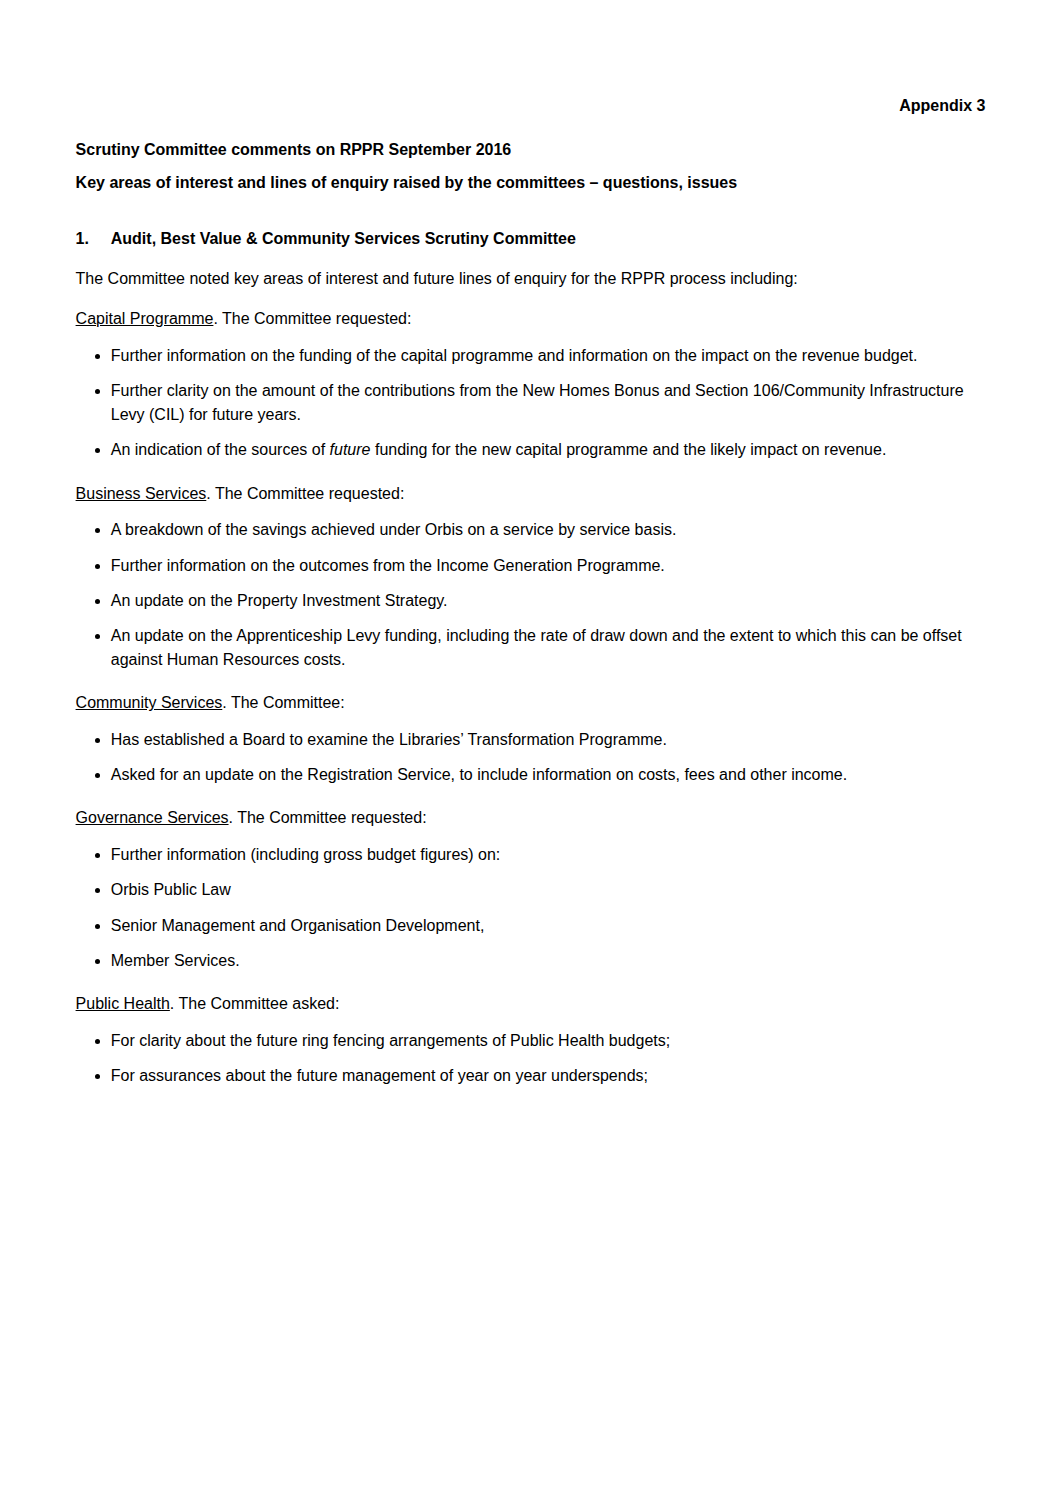Appendix 3
Scrutiny Committee comments on RPPR September 2016
Key areas of interest and lines of enquiry raised by the committees – questions, issues
1. Audit, Best Value & Community Services Scrutiny Committee
The Committee noted key areas of interest and future lines of enquiry for the RPPR process including:
Capital Programme. The Committee requested:
Further information on the funding of the capital programme and information on the impact on the revenue budget.
Further clarity on the amount of the contributions from the New Homes Bonus and Section 106/Community Infrastructure Levy (CIL) for future years.
An indication of the sources of future funding for the new capital programme and the likely impact on revenue.
Business Services. The Committee requested:
A breakdown of the savings achieved under Orbis on a service by service basis.
Further information on the outcomes from the Income Generation Programme.
An update on the Property Investment Strategy.
An update on the Apprenticeship Levy funding, including the rate of draw down and the extent to which this can be offset against Human Resources costs.
Community Services. The Committee:
Has established a Board to examine the Libraries’ Transformation Programme.
Asked for an update on the Registration Service, to include information on costs, fees and other income.
Governance Services. The Committee requested:
Further information (including gross budget figures) on:
Orbis Public Law
Senior Management and Organisation Development,
Member Services.
Public Health. The Committee asked:
For clarity about the future ring fencing arrangements of Public Health budgets;
For assurances about the future management of year on year underspends;